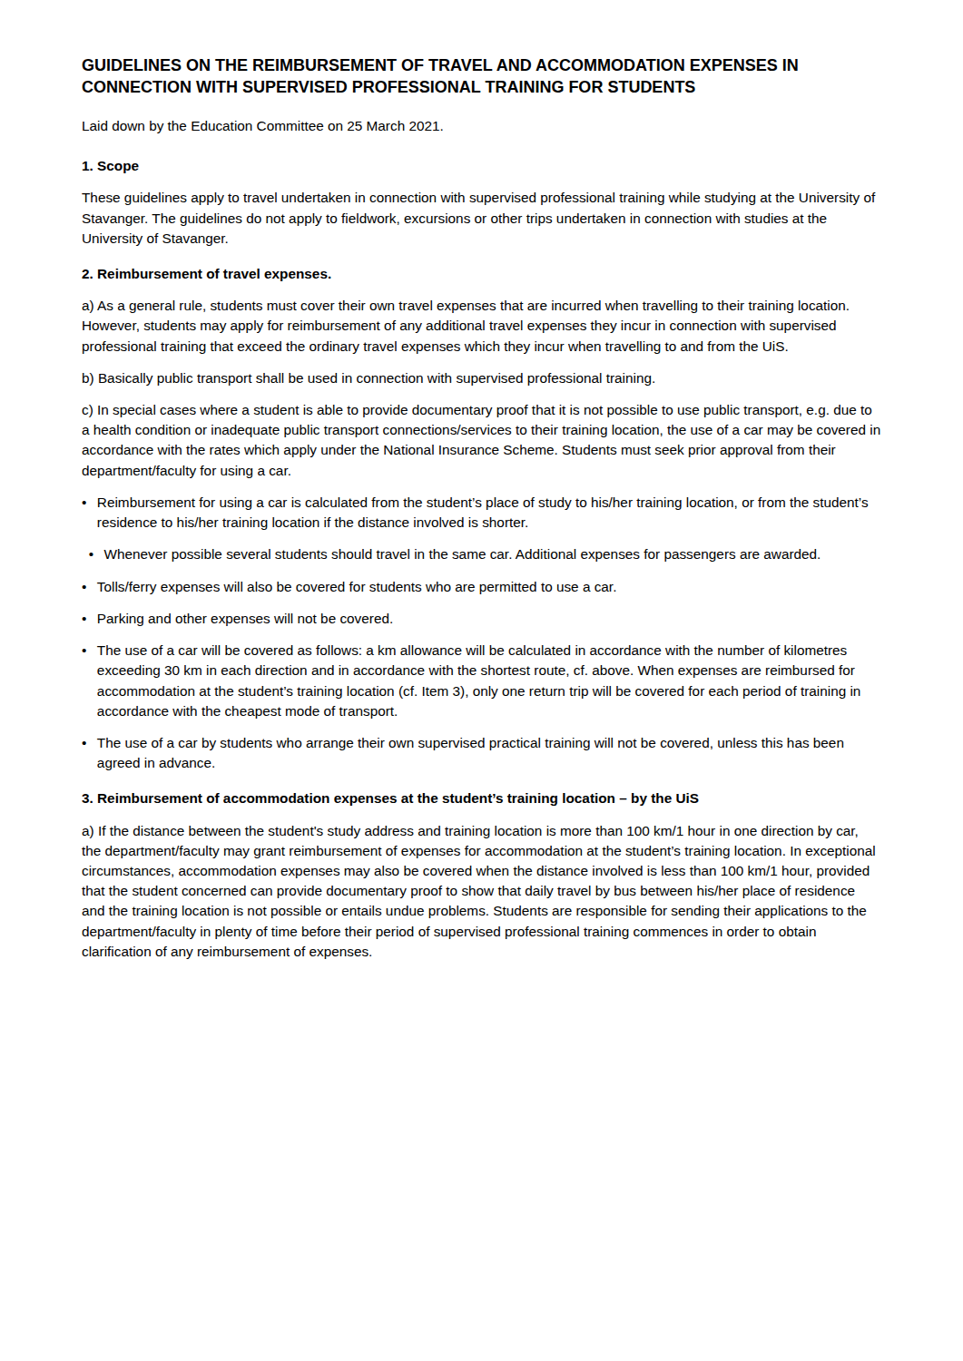Guidelines on the reimbursement of travel and accommodation expenses in connection with supervised professional training for students
Laid down by the Education Committee on 25 March 2021.
1. Scope
These guidelines apply to travel undertaken in connection with supervised professional training while studying at the University of Stavanger. The guidelines do not apply to fieldwork, excursions or other trips undertaken in connection with studies at the University of Stavanger.
2. Reimbursement of travel expenses.
a) As a general rule, students must cover their own travel expenses that are incurred when travelling to their training location. However, students may apply for reimbursement of any additional travel expenses they incur in connection with supervised professional training that exceed the ordinary travel expenses which they incur when travelling to and from the UiS.
b) Basically public transport shall be used in connection with supervised professional training.
c) In special cases where a student is able to provide documentary proof that it is not possible to use public transport, e.g. due to a health condition or inadequate public transport connections/services to their training location, the use of a car may be covered in accordance with the rates which apply under the National Insurance Scheme. Students must seek prior approval from their department/faculty for using a car.
Reimbursement for using a car is calculated from the student’s place of study to his/her training location, or from the student’s residence to his/her training location if the distance involved is shorter.
Whenever possible several students should travel in the same car. Additional expenses for passengers are awarded.
Tolls/ferry expenses will also be covered for students who are permitted to use a car.
Parking and other expenses will not be covered.
The use of a car will be covered as follows: a km allowance will be calculated in accordance with the number of kilometres exceeding 30 km in each direction and in accordance with the shortest route, cf. above. When expenses are reimbursed for accommodation at the student’s training location (cf. Item 3), only one return trip will be covered for each period of training in accordance with the cheapest mode of transport.
The use of a car by students who arrange their own supervised practical training will not be covered, unless this has been agreed in advance.
3. Reimbursement of accommodation expenses at the student’s training location – by the UiS
a) If the distance between the student's study address and training location is more than 100 km/1 hour in one direction by car, the department/faculty may grant reimbursement of expenses for accommodation at the student’s training location. In exceptional circumstances, accommodation expenses may also be covered when the distance involved is less than 100 km/1 hour, provided that the student concerned can provide documentary proof to show that daily travel by bus between his/her place of residence and the training location is not possible or entails undue problems. Students are responsible for sending their applications to the department/faculty in plenty of time before their period of supervised professional training commences in order to obtain clarification of any reimbursement of expenses.